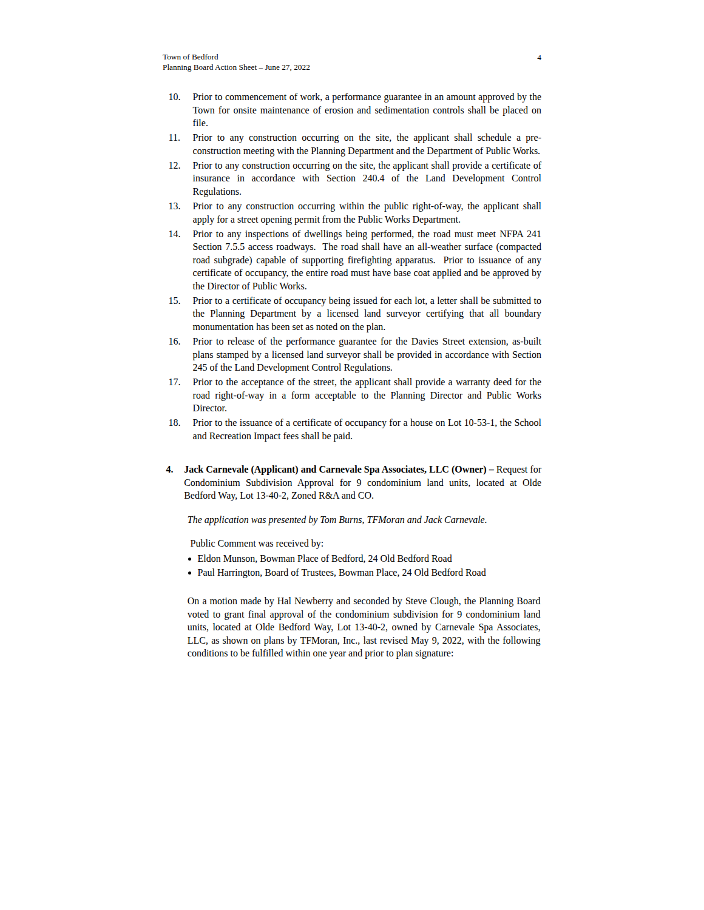Town of Bedford
Planning Board Action Sheet – June 27, 2022
4
10. Prior to commencement of work, a performance guarantee in an amount approved by the Town for onsite maintenance of erosion and sedimentation controls shall be placed on file.
11. Prior to any construction occurring on the site, the applicant shall schedule a pre-construction meeting with the Planning Department and the Department of Public Works.
12. Prior to any construction occurring on the site, the applicant shall provide a certificate of insurance in accordance with Section 240.4 of the Land Development Control Regulations.
13. Prior to any construction occurring within the public right-of-way, the applicant shall apply for a street opening permit from the Public Works Department.
14. Prior to any inspections of dwellings being performed, the road must meet NFPA 241 Section 7.5.5 access roadways. The road shall have an all-weather surface (compacted road subgrade) capable of supporting firefighting apparatus. Prior to issuance of any certificate of occupancy, the entire road must have base coat applied and be approved by the Director of Public Works.
15. Prior to a certificate of occupancy being issued for each lot, a letter shall be submitted to the Planning Department by a licensed land surveyor certifying that all boundary monumentation has been set as noted on the plan.
16. Prior to release of the performance guarantee for the Davies Street extension, as-built plans stamped by a licensed land surveyor shall be provided in accordance with Section 245 of the Land Development Control Regulations.
17. Prior to the acceptance of the street, the applicant shall provide a warranty deed for the road right-of-way in a form acceptable to the Planning Director and Public Works Director.
18. Prior to the issuance of a certificate of occupancy for a house on Lot 10-53-1, the School and Recreation Impact fees shall be paid.
4. Jack Carnevale (Applicant) and Carnevale Spa Associates, LLC (Owner) – Request for Condominium Subdivision Approval for 9 condominium land units, located at Olde Bedford Way, Lot 13-40-2, Zoned R&A and CO.
The application was presented by Tom Burns, TFMoran and Jack Carnevale.
Public Comment was received by:
Eldon Munson, Bowman Place of Bedford, 24 Old Bedford Road
Paul Harrington, Board of Trustees, Bowman Place, 24 Old Bedford Road
On a motion made by Hal Newberry and seconded by Steve Clough, the Planning Board voted to grant final approval of the condominium subdivision for 9 condominium land units, located at Olde Bedford Way, Lot 13-40-2, owned by Carnevale Spa Associates, LLC, as shown on plans by TFMoran, Inc., last revised May 9, 2022, with the following conditions to be fulfilled within one year and prior to plan signature: